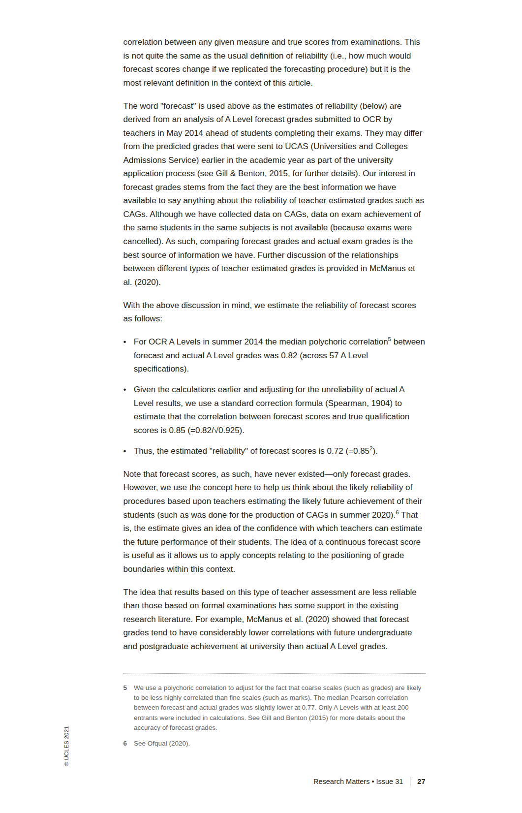correlation between any given measure and true scores from examinations. This is not quite the same as the usual definition of reliability (i.e., how much would forecast scores change if we replicated the forecasting procedure) but it is the most relevant definition in the context of this article.
The word "forecast" is used above as the estimates of reliability (below) are derived from an analysis of A Level forecast grades submitted to OCR by teachers in May 2014 ahead of students completing their exams. They may differ from the predicted grades that were sent to UCAS (Universities and Colleges Admissions Service) earlier in the academic year as part of the university application process (see Gill & Benton, 2015, for further details). Our interest in forecast grades stems from the fact they are the best information we have available to say anything about the reliability of teacher estimated grades such as CAGs. Although we have collected data on CAGs, data on exam achievement of the same students in the same subjects is not available (because exams were cancelled). As such, comparing forecast grades and actual exam grades is the best source of information we have. Further discussion of the relationships between different types of teacher estimated grades is provided in McManus et al. (2020).
With the above discussion in mind, we estimate the reliability of forecast scores as follows:
For OCR A Levels in summer 2014 the median polychoric correlation5 between forecast and actual A Level grades was 0.82 (across 57 A Level specifications).
Given the calculations earlier and adjusting for the unreliability of actual A Level results, we use a standard correction formula (Spearman, 1904) to estimate that the correlation between forecast scores and true qualification scores is 0.85 (=0.82/√0.925).
Thus, the estimated "reliability" of forecast scores is 0.72 (=0.852).
Note that forecast scores, as such, have never existed—only forecast grades. However, we use the concept here to help us think about the likely reliability of procedures based upon teachers estimating the likely future achievement of their students (such as was done for the production of CAGs in summer 2020).6 That is, the estimate gives an idea of the confidence with which teachers can estimate the future performance of their students. The idea of a continuous forecast score is useful as it allows us to apply concepts relating to the positioning of grade boundaries within this context.
The idea that results based on this type of teacher assessment are less reliable than those based on formal examinations has some support in the existing research literature. For example, McManus et al. (2020) showed that forecast grades tend to have considerably lower correlations with future undergraduate and postgraduate achievement at university than actual A Level grades.
5
We use a polychoric correlation to adjust for the fact that coarse scales (such as grades) are likely to be less highly correlated than fine scales (such as marks). The median Pearson correlation between forecast and actual grades was slightly lower at 0.77. Only A Levels with at least 200 entrants were included in calculations. See Gill and Benton (2015) for more details about the accuracy of forecast grades.
6
See Ofqual (2020).
© UCLES 2021
Research Matters • Issue 31 27